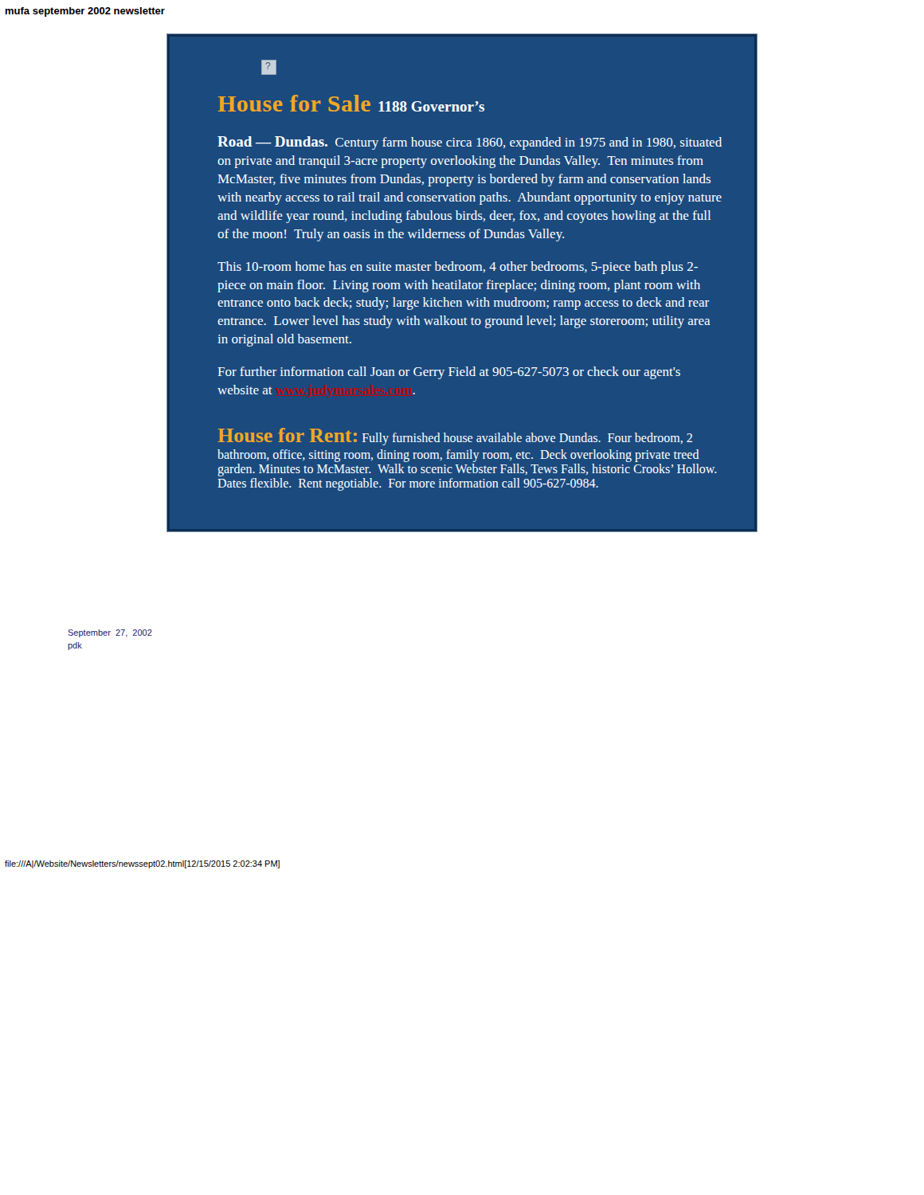mufa september 2002 newsletter
House for Sale
1188 Governor’s
Road — Dundas. Century farm house circa 1860, expanded in 1975 and in 1980, situated on private and tranquil 3-acre property overlooking the Dundas Valley. Ten minutes from McMaster, five minutes from Dundas, property is bordered by farm and conservation lands with nearby access to rail trail and conservation paths. Abundant opportunity to enjoy nature and wildlife year round, including fabulous birds, deer, fox, and coyotes howling at the full of the moon! Truly an oasis in the wilderness of Dundas Valley.
This 10-room home has en suite master bedroom, 4 other bedrooms, 5-piece bath plus 2-piece on main floor. Living room with heatilator fireplace; dining room, plant room with entrance onto back deck; study; large kitchen with mudroom; ramp access to deck and rear entrance. Lower level has study with walkout to ground level; large storeroom; utility area in original old basement.
For further information call Joan or Gerry Field at 905-627-5073 or check our agent's website at www.judymarsales.com.
House for Rent:
Fully furnished house available above Dundas. Four bedroom, 2 bathroom, office, sitting room, dining room, family room, etc. Deck overlooking private treed garden. Minutes to McMaster. Walk to scenic Webster Falls, Tews Falls, historic Crooks’ Hollow. Dates flexible. Rent negotiable. For more information call 905-627-0984.
September 27, 2002
pdk
file:///A|/Website/Newsletters/newssept02.html[12/15/2015 2:02:34 PM]